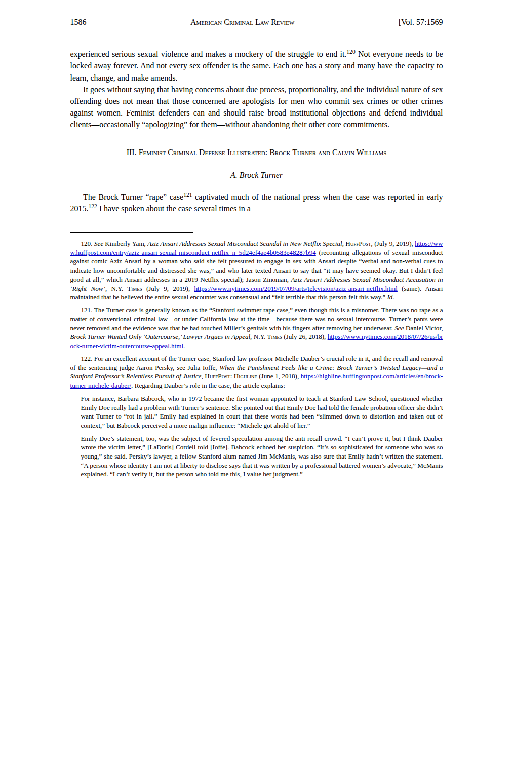1586 American Criminal Law Review [Vol. 57:1569
experienced serious sexual violence and makes a mockery of the struggle to end it.120 Not everyone needs to be locked away forever. And not every sex offender is the same. Each one has a story and many have the capacity to learn, change, and make amends.
It goes without saying that having concerns about due process, proportionality, and the individual nature of sex offending does not mean that those concerned are apologists for men who commit sex crimes or other crimes against women. Feminist defenders can and should raise broad institutional objections and defend individual clients—occasionally “apologizing” for them—without abandoning their other core commitments.
III. Feminist Criminal Defense Illustrated: Brock Turner and Calvin Williams
A. Brock Turner
The Brock Turner “rape” case121 captivated much of the national press when the case was reported in early 2015.122 I have spoken about the case several times in a
120. See Kimberly Yam, Aziz Ansari Addresses Sexual Misconduct Scandal in New Netflix Special, HuffPost, (July 9, 2019), https://www.huffpost.com/entry/aziz-ansari-sexual-misconduct-netflix_n_5d24ef4ae4b0583e48287b94 (recounting allegations of sexual misconduct against comic Aziz Ansari by a woman who said she felt pressured to engage in sex with Ansari despite “verbal and non-verbal cues to indicate how uncomfortable and distressed she was,” and who later texted Ansari to say that “it may have seemed okay. But I didn’t feel good at all,” which Ansari addresses in a 2019 Netflix special); Jason Zinoman, Aziz Ansari Addresses Sexual Misconduct Accusation in ‘Right Now’, N.Y. Times (July 9, 2019), https://www.nytimes.com/2019/07/09/arts/television/aziz-ansari-netflix.html (same). Ansari maintained that he believed the entire sexual encounter was consensual and “felt terrible that this person felt this way.” Id.
121. The Turner case is generally known as the “Stanford swimmer rape case,” even though this is a misnomer. There was no rape as a matter of conventional criminal law—or under California law at the time—because there was no sexual intercourse. Turner’s pants were never removed and the evidence was that he had touched Miller’s genitals with his fingers after removing her underwear. See Daniel Victor, Brock Turner Wanted Only ‘Outercourse,’ Lawyer Argues in Appeal, N.Y. Times (July 26, 2018), https://www.nytimes.com/2018/07/26/us/brock-turner-victim-outercourse-appeal.html.
122. For an excellent account of the Turner case, Stanford law professor Michelle Dauber’s crucial role in it, and the recall and removal of the sentencing judge Aaron Persky, see Julia Ioffe, When the Punishment Feels like a Crime: Brock Turner’s Twisted Legacy—and a Stanford Professor’s Relentless Pursuit of Justice, HuffPost: Highline (June 1, 2018), https://highline.huffingtonpost.com/articles/en/brock-turner-michele-dauber/. Regarding Dauber’s role in the case, the article explains:
For instance, Barbara Babcock, who in 1972 became the first woman appointed to teach at Stanford Law School, questioned whether Emily Doe really had a problem with Turner’s sentence. She pointed out that Emily Doe had told the female probation officer she didn’t want Turner to “rot in jail.” Emily had explained in court that these words had been “slimmed down to distortion and taken out of context,” but Babcock perceived a more malign influence: “Michele got ahold of her.”
Emily Doe’s statement, too, was the subject of fevered speculation among the anti-recall crowd. “I can’t prove it, but I think Dauber wrote the victim letter,” [LaDoris] Cordell told [Ioffe]. Babcock echoed her suspicion. “It’s so sophisticated for someone who was so young,” she said. Persky’s lawyer, a fellow Stanford alum named Jim McManis, was also sure that Emily hadn’t written the statement. “A person whose identity I am not at liberty to disclose says that it was written by a professional battered women’s advocate,” McManis explained. “I can’t verify it, but the person who told me this, I value her judgment.”